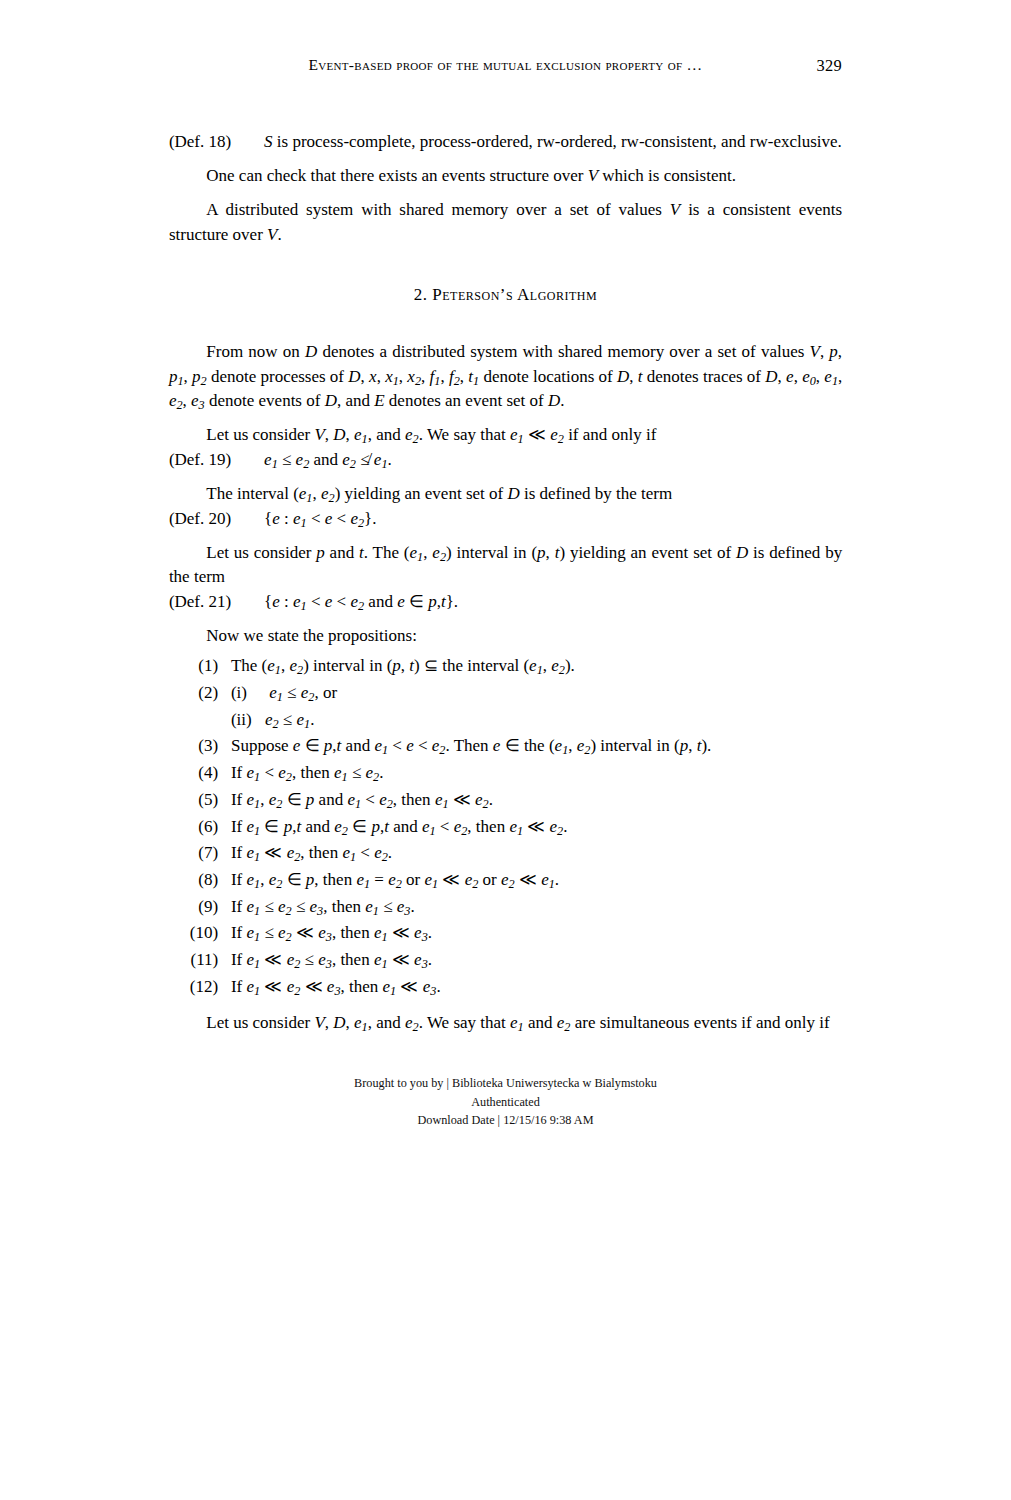Event-based proof of the mutual exclusion property of … 329
(Def. 18) S is process-complete, process-ordered, rw-ordered, rw-consistent, and rw-exclusive.
One can check that there exists an events structure over V which is consistent.
A distributed system with shared memory over a set of values V is a consistent events structure over V.
2. Peterson’s Algorithm
From now on D denotes a distributed system with shared memory over a set of values V, p, p1, p2 denote processes of D, x, x1, x2, f1, f2, t1 denote locations of D, t denotes traces of D, e, e0, e1, e2, e3 denote events of D, and E denotes an event set of D.
Let us consider V, D, e1, and e2. We say that e1 ≪ e2 if and only if
(Def. 19) e1 ≤ e2 and e2 ≰ e1.
The interval (e1, e2) yielding an event set of D is defined by the term
(Def. 20) {e : e1 < e < e2}.
Let us consider p and t. The (e1, e2) interval in (p, t) yielding an event set of D is defined by the term
(Def. 21) {e : e1 < e < e2 and e ∈ p,t}.
Now we state the propositions:
(1) The (e1, e2) interval in (p, t) ⊆ the interval (e1, e2).
(2)
(i) e1 ≤ e2, or
(ii) e2 ≤ e1.
(3) Suppose e ∈ p,t and e1 < e < e2. Then e ∈ the (e1, e2) interval in (p, t).
(4) If e1 < e2, then e1 ≤ e2.
(5) If e1, e2 ∈ p and e1 < e2, then e1 ≪ e2.
(6) If e1 ∈ p,t and e2 ∈ p,t and e1 < e2, then e1 ≪ e2.
(7) If e1 ≪ e2, then e1 < e2.
(8) If e1, e2 ∈ p, then e1 = e2 or e1 ≪ e2 or e2 ≪ e1.
(9) If e1 ≤ e2 ≤ e3, then e1 ≤ e3.
(10) If e1 ≤ e2 ≪ e3, then e1 ≪ e3.
(11) If e1 ≪ e2 ≤ e3, then e1 ≪ e3.
(12) If e1 ≪ e2 ≪ e3, then e1 ≪ e3.
Let us consider V, D, e1, and e2. We say that e1 and e2 are simultaneous events if and only if
Brought to you by | Biblioteka Uniwersytecka w Bialymstoku
Authenticated
Download Date | 12/15/16 9:38 AM